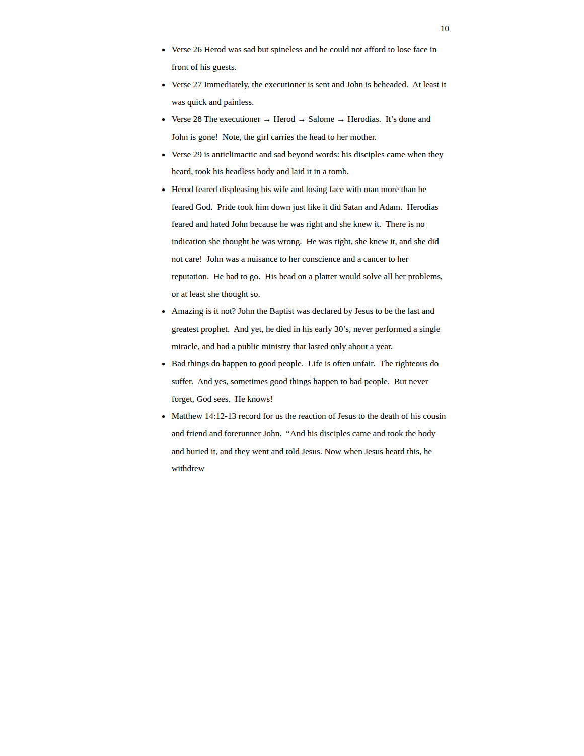10
Verse 26 Herod was sad but spineless and he could not afford to lose face in front of his guests.
Verse 27 Immediately, the executioner is sent and John is beheaded. At least it was quick and painless.
Verse 28 The executioner → Herod → Salome → Herodias. It’s done and John is gone! Note, the girl carries the head to her mother.
Verse 29 is anticlimactic and sad beyond words: his disciples came when they heard, took his headless body and laid it in a tomb.
Herod feared displeasing his wife and losing face with man more than he feared God. Pride took him down just like it did Satan and Adam. Herodias feared and hated John because he was right and she knew it. There is no indication she thought he was wrong. He was right, she knew it, and she did not care! John was a nuisance to her conscience and a cancer to her reputation. He had to go. His head on a platter would solve all her problems, or at least she thought so.
Amazing is it not? John the Baptist was declared by Jesus to be the last and greatest prophet. And yet, he died in his early 30’s, never performed a single miracle, and had a public ministry that lasted only about a year.
Bad things do happen to good people. Life is often unfair. The righteous do suffer. And yes, sometimes good things happen to bad people. But never forget, God sees. He knows!
Matthew 14:12-13 record for us the reaction of Jesus to the death of his cousin and friend and forerunner John. “And his disciples came and took the body and buried it, and they went and told Jesus. Now when Jesus heard this, he withdrew